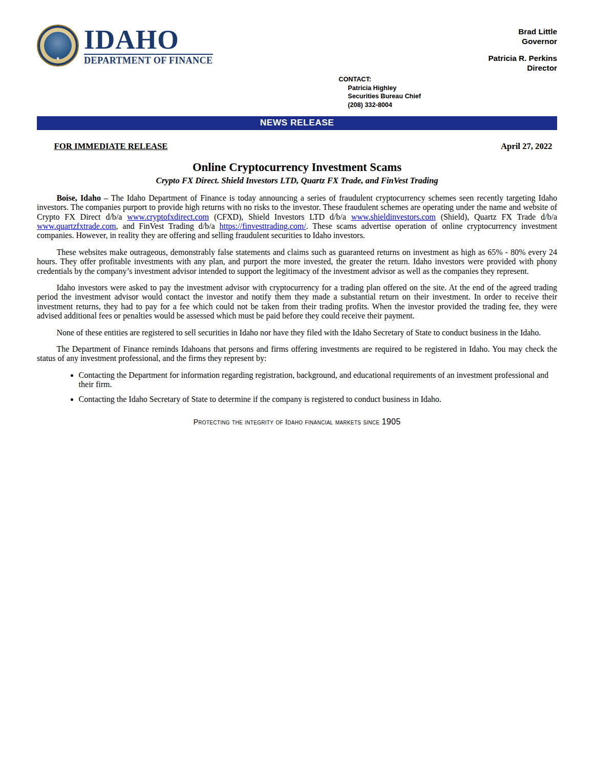★
IDAHO Department of Finance
Brad Little
Governor
Patricia R. Perkins
Director
CONTACT:
Patricia Highley
Securities Bureau Chief
(208) 332-8004
NEWS RELEASE
FOR IMMEDIATE RELEASE April 27, 2022
Online Cryptocurrency Investment Scams
Crypto FX Direct. Shield Investors LTD, Quartz FX Trade, and FinVest Trading
Boise, Idaho – The Idaho Department of Finance is today announcing a series of fraudulent cryptocurrency schemes seen recently targeting Idaho investors. The companies purport to provide high returns with no risks to the investor. These fraudulent schemes are operating under the name and website of Crypto FX Direct d/b/a www.cryptofxdirect.com (CFXD), Shield Investors LTD d/b/a www.shieldinvestors.com (Shield), Quartz FX Trade d/b/a www.quartzfxtrade.com, and FinVest Trading d/b/a https://finvesttrading.com/. These scams advertise operation of online cryptocurrency investment companies. However, in reality they are offering and selling fraudulent securities to Idaho investors.
These websites make outrageous, demonstrably false statements and claims such as guaranteed returns on investment as high as 65% - 80% every 24 hours. They offer profitable investments with any plan, and purport the more invested, the greater the return. Idaho investors were provided with phony credentials by the company’s investment advisor intended to support the legitimacy of the investment advisor as well as the companies they represent.
Idaho investors were asked to pay the investment advisor with cryptocurrency for a trading plan offered on the site. At the end of the agreed trading period the investment advisor would contact the investor and notify them they made a substantial return on their investment. In order to receive their investment returns, they had to pay for a fee which could not be taken from their trading profits. When the investor provided the trading fee, they were advised additional fees or penalties would be assessed which must be paid before they could receive their payment.
None of these entities are registered to sell securities in Idaho nor have they filed with the Idaho Secretary of State to conduct business in the Idaho.
The Department of Finance reminds Idahoans that persons and firms offering investments are required to be registered in Idaho. You may check the status of any investment professional, and the firms they represent by:
Contacting the Department for information regarding registration, background, and educational requirements of an investment professional and their firm.
Contacting the Idaho Secretary of State to determine if the company is registered to conduct business in Idaho.
Protecting the integrity of Idaho financial markets since 1905